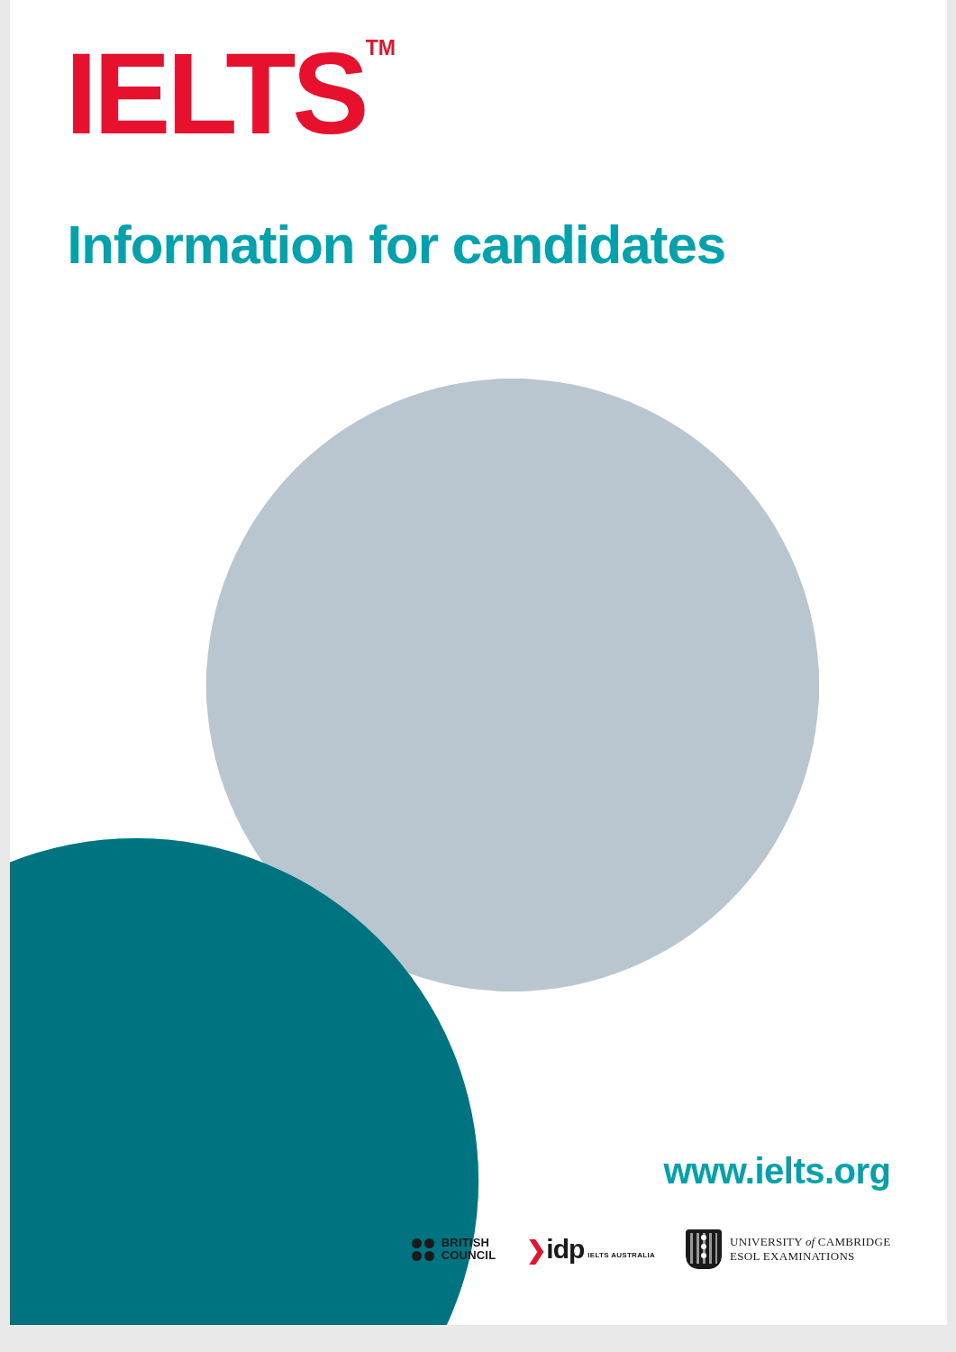IELTSTM
Information for candidates
www.ielts.org
British
Council
❯idp
IELTS Australia
University of Cambridge
ESOL Examinations